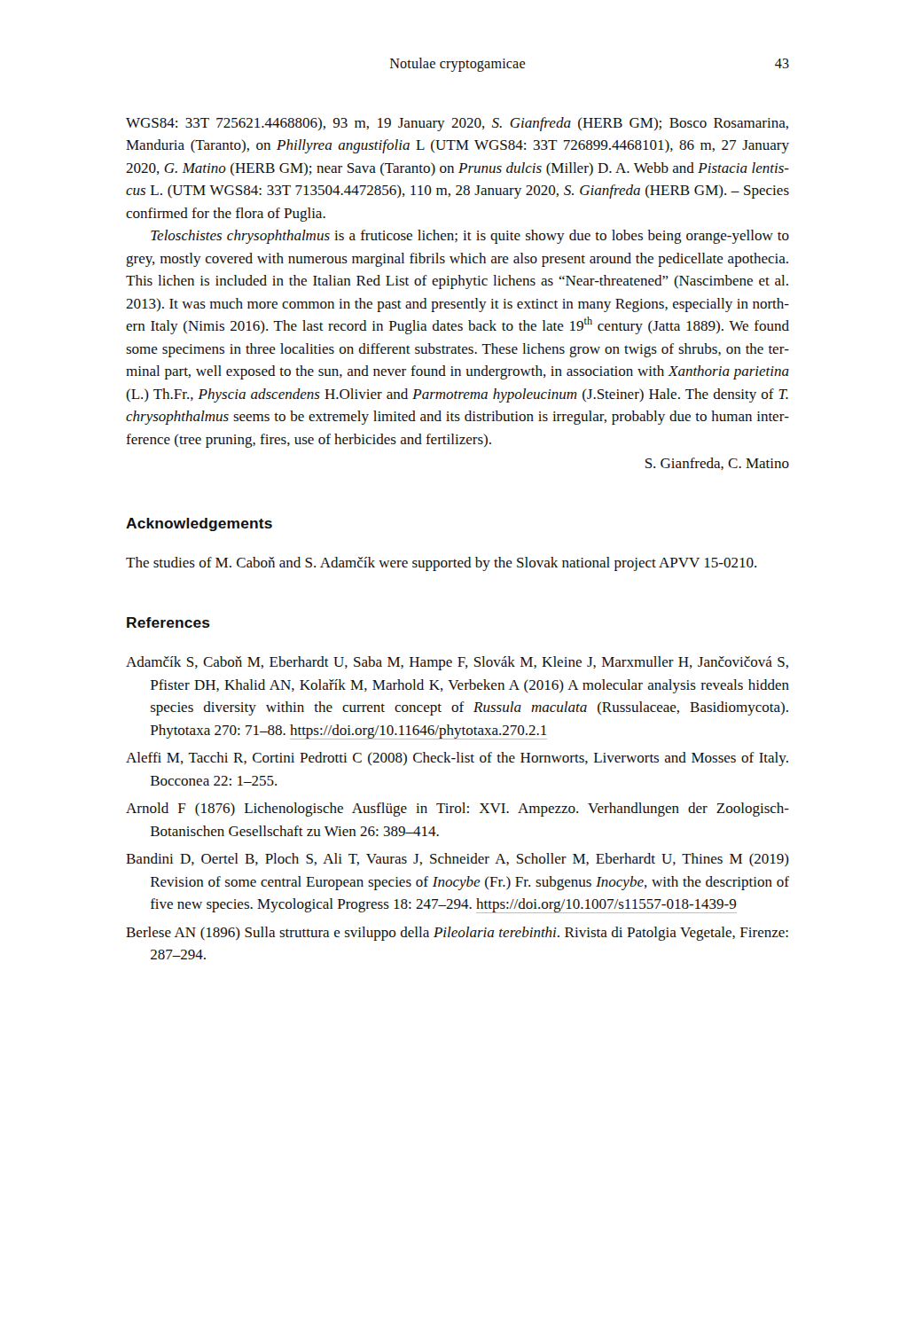Notulae cryptogamicae 43
WGS84: 33T 725621.4468806), 93 m, 19 January 2020, S. Gianfreda (HERB GM); Bosco Rosamarina, Manduria (Taranto), on Phillyrea angustifolia L (UTM WGS84: 33T 726899.4468101), 86 m, 27 January 2020, G. Matino (HERB GM); near Sava (Taranto) on Prunus dulcis (Miller) D. A. Webb and Pistacia lentiscus L. (UTM WGS84: 33T 713504.4472856), 110 m, 28 January 2020, S. Gianfreda (HERB GM). – Species confirmed for the flora of Puglia.
Teloschistes chrysophthalmus is a fruticose lichen; it is quite showy due to lobes being orange-yellow to grey, mostly covered with numerous marginal fibrils which are also present around the pedicellate apothecia. This lichen is included in the Italian Red List of epiphytic lichens as “Near-threatened” (Nascimbene et al. 2013). It was much more common in the past and presently it is extinct in many Regions, especially in northern Italy (Nimis 2016). The last record in Puglia dates back to the late 19th century (Jatta 1889). We found some specimens in three localities on different substrates. These lichens grow on twigs of shrubs, on the terminal part, well exposed to the sun, and never found in undergrowth, in association with Xanthoria parietina (L.) Th.Fr., Physcia adscendens H.Olivier and Parmotrema hypoleucinum (J.Steiner) Hale. The density of T. chrysophthalmus seems to be extremely limited and its distribution is irregular, probably due to human interference (tree pruning, fires, use of herbicides and fertilizers).
S. Gianfreda, C. Matino
Acknowledgements
The studies of M. Caboň and S. Adamčík were supported by the Slovak national project APVV 15-0210.
References
Adamčík S, Caboň M, Eberhardt U, Saba M, Hampe F, Slovák M, Kleine J, Marxmuller H, Jančovičová S, Pfister DH, Khalid AN, Kolařík M, Marhold K, Verbeken A (2016) A molecular analysis reveals hidden species diversity within the current concept of Russula maculata (Russulaceae, Basidiomycota). Phytotaxa 270: 71–88. https://doi.org/10.11646/phytotaxa.270.2.1
Aleffi M, Tacchi R, Cortini Pedrotti C (2008) Check-list of the Hornworts, Liverworts and Mosses of Italy. Bocconea 22: 1–255.
Arnold F (1876) Lichenologische Ausflüge in Tirol: XVI. Ampezzo. Verhandlungen der Zoologisch-Botanischen Gesellschaft zu Wien 26: 389–414.
Bandini D, Oertel B, Ploch S, Ali T, Vauras J, Schneider A, Scholler M, Eberhardt U, Thines M (2019) Revision of some central European species of Inocybe (Fr.) Fr. subgenus Inocybe, with the description of five new species. Mycological Progress 18: 247–294. https://doi.org/10.1007/s11557-018-1439-9
Berlese AN (1896) Sulla struttura e sviluppo della Pileolaria terebinthi. Rivista di Patolgia Vegetale, Firenze: 287–294.